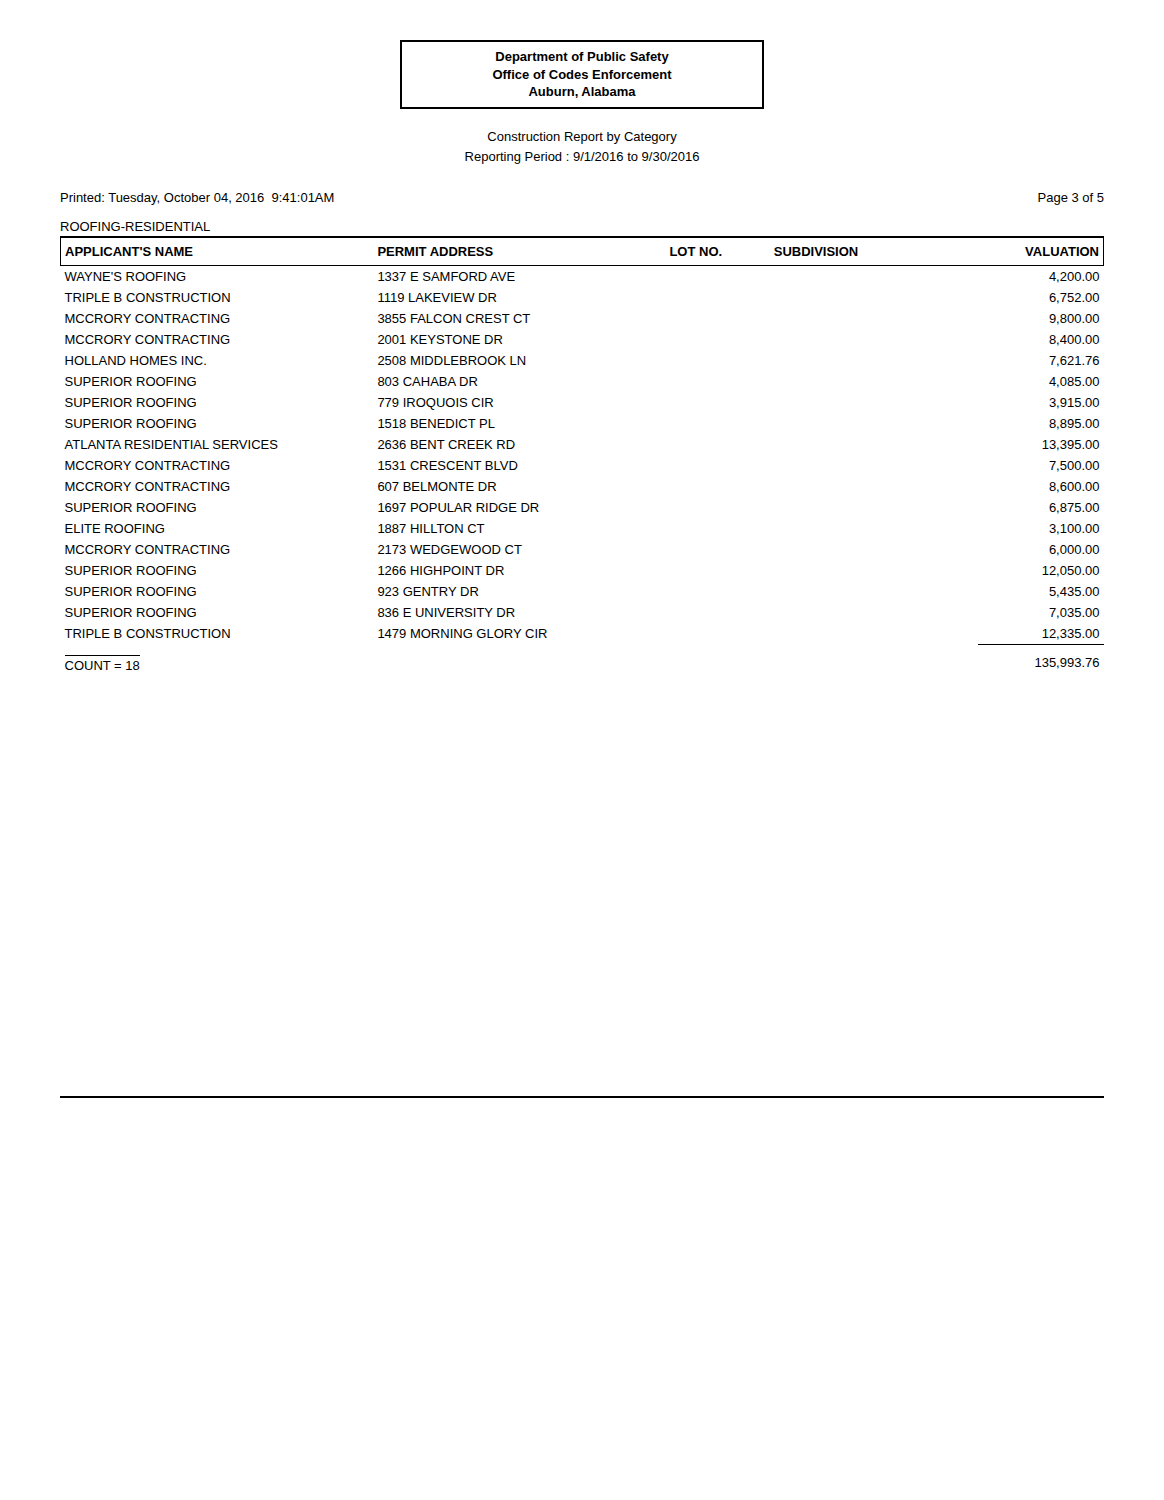Department of Public Safety
Office of Codes Enforcement
Auburn, Alabama
Construction Report by Category
Reporting Period : 9/1/2016 to 9/30/2016
Printed: Tuesday, October 04, 2016 9:41:01AM Page 3 of 5
ROOFING-RESIDENTIAL
| APPLICANT'S NAME | PERMIT ADDRESS | LOT NO. | SUBDIVISION | VALUATION |
| --- | --- | --- | --- | --- |
| WAYNE'S ROOFING | 1337 E SAMFORD AVE | | | 4,200.00 |
| TRIPLE B CONSTRUCTION | 1119 LAKEVIEW DR | | | 6,752.00 |
| MCCRORY CONTRACTING | 3855 FALCON CREST CT | | | 9,800.00 |
| MCCRORY CONTRACTING | 2001 KEYSTONE DR | | | 8,400.00 |
| HOLLAND HOMES INC. | 2508 MIDDLEBROOK LN | | | 7,621.76 |
| SUPERIOR ROOFING | 803 CAHABA DR | | | 4,085.00 |
| SUPERIOR ROOFING | 779 IROQUOIS CIR | | | 3,915.00 |
| SUPERIOR ROOFING | 1518 BENEDICT PL | | | 8,895.00 |
| ATLANTA RESIDENTIAL SERVICES | 2636 BENT CREEK RD | | | 13,395.00 |
| MCCRORY CONTRACTING | 1531 CRESCENT BLVD | | | 7,500.00 |
| MCCRORY CONTRACTING | 607 BELMONTE DR | | | 8,600.00 |
| SUPERIOR ROOFING | 1697 POPULAR RIDGE DR | | | 6,875.00 |
| ELITE ROOFING | 1887 HILLTON CT | | | 3,100.00 |
| MCCRORY CONTRACTING | 2173 WEDGEWOOD CT | | | 6,000.00 |
| SUPERIOR ROOFING | 1266 HIGHPOINT DR | | | 12,050.00 |
| SUPERIOR ROOFING | 923 GENTRY DR | | | 5,435.00 |
| SUPERIOR ROOFING | 836 E UNIVERSITY DR | | | 7,035.00 |
| TRIPLE B CONSTRUCTION | 1479 MORNING GLORY CIR | | | 12,335.00 |
| COUNT = 18 | | | | 135,993.76 |